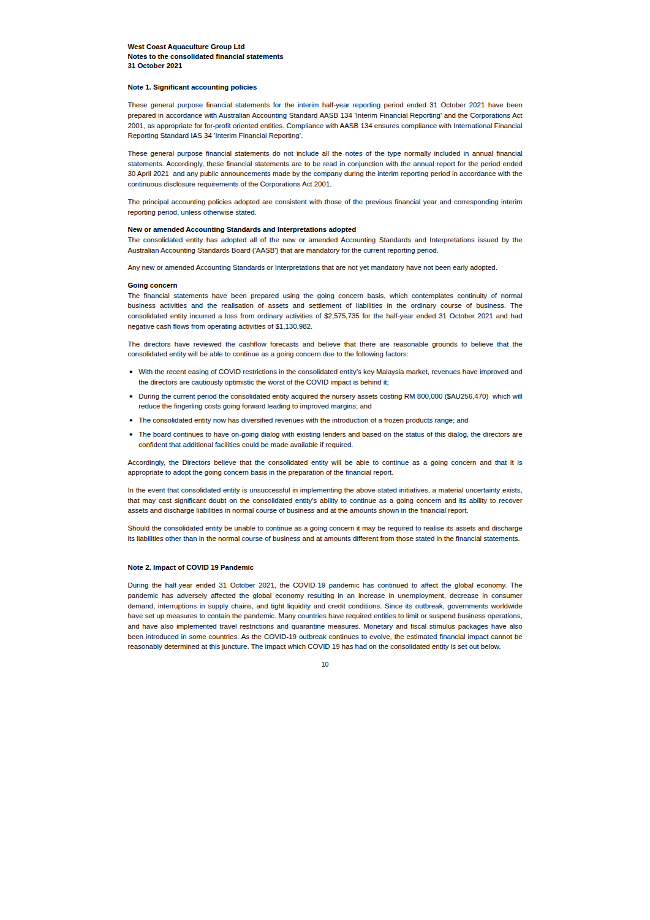West Coast Aquaculture Group Ltd
Notes to the consolidated financial statements
31 October 2021
Note 1. Significant accounting policies
These general purpose financial statements for the interim half-year reporting period ended 31 October 2021 have been prepared in accordance with Australian Accounting Standard AASB 134 'Interim Financial Reporting' and the Corporations Act 2001, as appropriate for for-profit oriented entities. Compliance with AASB 134 ensures compliance with International Financial Reporting Standard IAS 34 'Interim Financial Reporting'.
These general purpose financial statements do not include all the notes of the type normally included in annual financial statements. Accordingly, these financial statements are to be read in conjunction with the annual report for the period ended 30 April 2021 and any public announcements made by the company during the interim reporting period in accordance with the continuous disclosure requirements of the Corporations Act 2001.
The principal accounting policies adopted are consistent with those of the previous financial year and corresponding interim reporting period, unless otherwise stated.
New or amended Accounting Standards and Interpretations adopted
The consolidated entity has adopted all of the new or amended Accounting Standards and Interpretations issued by the Australian Accounting Standards Board ('AASB') that are mandatory for the current reporting period.
Any new or amended Accounting Standards or Interpretations that are not yet mandatory have not been early adopted.
Going concern
The financial statements have been prepared using the going concern basis, which contemplates continuity of normal business activities and the realisation of assets and settlement of liabilities in the ordinary course of business. The consolidated entity incurred a loss from ordinary activities of $2,575,735 for the half-year ended 31 October 2021 and had negative cash flows from operating activities of $1,130,982.
The directors have reviewed the cashflow forecasts and believe that there are reasonable grounds to believe that the consolidated entity will be able to continue as a going concern due to the following factors:
With the recent easing of COVID restrictions in the consolidated entity’s key Malaysia market, revenues have improved and the directors are cautiously optimistic the worst of the COVID impact is behind it;
During the current period the consolidated entity acquired the nursery assets costing RM 800,000 ($AU256,470) which will reduce the fingerling costs going forward leading to improved margins; and
The consolidated entity now has diversified revenues with the introduction of a frozen products range; and
The board continues to have on-going dialog with existing lenders and based on the status of this dialog, the directors are confident that additional facilities could be made available if required.
Accordingly, the Directors believe that the consolidated entity will be able to continue as a going concern and that it is appropriate to adopt the going concern basis in the preparation of the financial report.
In the event that consolidated entity is unsuccessful in implementing the above-stated initiatives, a material uncertainty exists, that may cast significant doubt on the consolidated entity's ability to continue as a going concern and its ability to recover assets and discharge liabilities in normal course of business and at the amounts shown in the financial report.
Should the consolidated entity be unable to continue as a going concern it may be required to realise its assets and discharge its liabilities other than in the normal course of business and at amounts different from those stated in the financial statements.
Note 2. Impact of COVID 19 Pandemic
During the half-year ended 31 October 2021, the COVID-19 pandemic has continued to affect the global economy. The pandemic has adversely affected the global economy resulting in an increase in unemployment, decrease in consumer demand, interruptions in supply chains, and tight liquidity and credit conditions. Since its outbreak, governments worldwide have set up measures to contain the pandemic. Many countries have required entities to limit or suspend business operations, and have also implemented travel restrictions and quarantine measures. Monetary and fiscal stimulus packages have also been introduced in some countries. As the COVID-19 outbreak continues to evolve, the estimated financial impact cannot be reasonably determined at this juncture. The impact which COVID 19 has had on the consolidated entity is set out below.
10